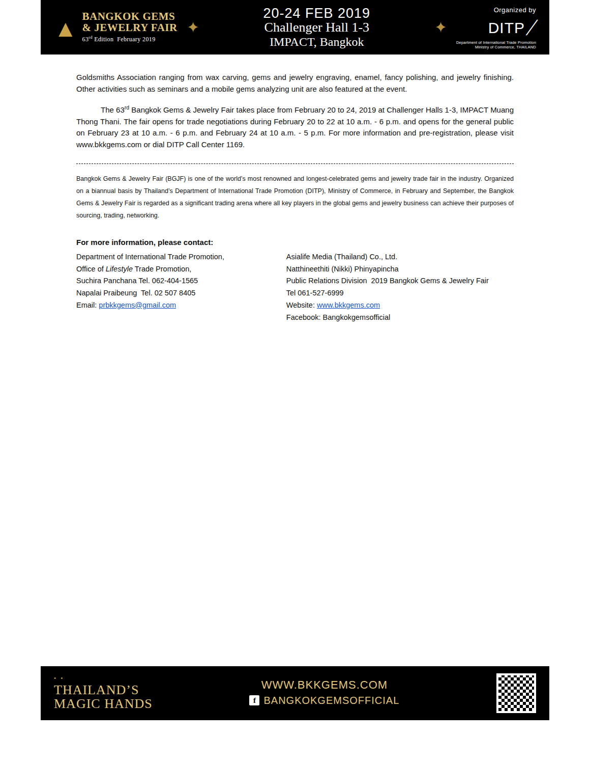▲
BANGKOK GEMS & JEWELRY FAIR 63rd Edition February 2019
✦
20-24 FEB 2019
Challenger Hall 1-3
IMPACT, Bangkok
✦
Organized by
DITP ╱
Department of International Trade Promotion
Ministry of Commerce, THAILAND
Goldsmiths Association ranging from wax carving, gems and jewelry engraving, enamel, fancy polishing, and jewelry finishing. Other activities such as seminars and a mobile gems analyzing unit are also featured at the event.
The 63rd Bangkok Gems & Jewelry Fair takes place from February 20 to 24, 2019 at Challenger Halls 1-3, IMPACT Muang Thong Thani. The fair opens for trade negotiations during February 20 to 22 at 10 a.m. - 6 p.m. and opens for the general public on February 23 at 10 a.m. - 6 p.m. and February 24 at 10 a.m. - 5 p.m. For more information and pre-registration, please visit www.bkkgems.com or dial DITP Call Center 1169.
Bangkok Gems & Jewelry Fair (BGJF) is one of the world’s most renowned and longest-celebrated gems and jewelry trade fair in the industry. Organized on a biannual basis by Thailand’s Department of International Trade Promotion (DITP), Ministry of Commerce, in February and September, the Bangkok Gems & Jewelry Fair is regarded as a significant trading arena where all key players in the global gems and jewelry business can achieve their purposes of sourcing, trading, networking.
For more information, please contact:
| Department of International Trade Promotion, | Asialife Media (Thailand) Co., Ltd. |
| Office of Lifestyle Trade Promotion, | Natthineethiti (Nikki) Phinyapincha |
| Suchira Panchana Tel. 062-404-1565 | Public Relations Division 2019 Bangkok Gems & Jewelry Fair |
| Napalai Praibeung Tel. 02 507 8405 | Tel 061-527-6999 |
| Email: prbkkgems@gmail.com | Website: www.bkkgems.com |
| | Facebook: Bangkokgemsofficial |
• • THAILAND’S MAGIC HANDS
WWW.BKKGEMS.COM
f BANGKOKGEMSOFFICIAL